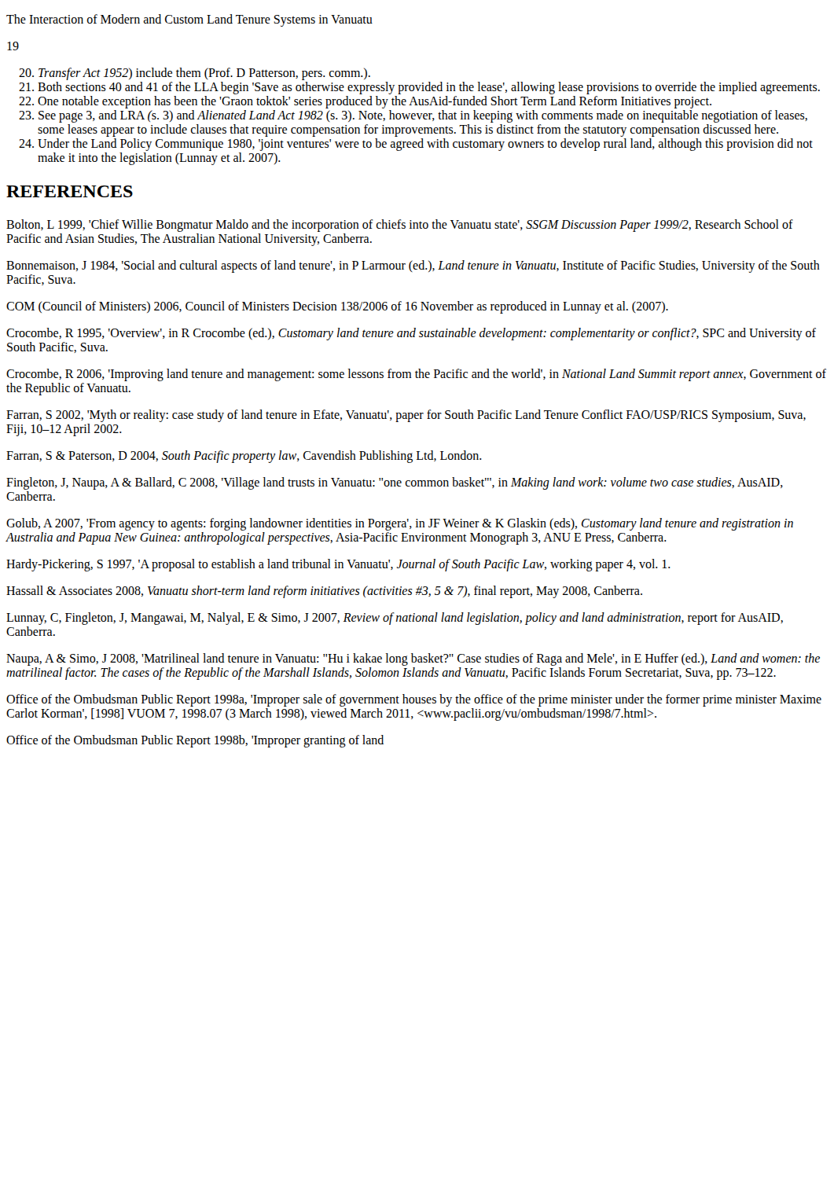The Interaction of Modern and Custom Land Tenure Systems in Vanuatu
19
Transfer Act 1952) include them (Prof. D Patterson, pers. comm.).
Both sections 40 and 41 of the LLA begin 'Save as otherwise expressly provided in the lease', allowing lease provisions to override the implied agreements.
One notable exception has been the 'Graon toktok' series produced by the AusAid-funded Short Term Land Reform Initiatives project.
See page 3, and LRA (s. 3) and Alienated Land Act 1982 (s. 3). Note, however, that in keeping with comments made on inequitable negotiation of leases, some leases appear to include clauses that require compensation for improvements. This is distinct from the statutory compensation discussed here.
Under the Land Policy Communique 1980, 'joint ventures' were to be agreed with customary owners to develop rural land, although this provision did not make it into the legislation (Lunnay et al. 2007).
REFERENCES
Bolton, L 1999, 'Chief Willie Bongmatur Maldo and the incorporation of chiefs into the Vanuatu state', SSGM Discussion Paper 1999/2, Research School of Pacific and Asian Studies, The Australian National University, Canberra.
Bonnemaison, J 1984, 'Social and cultural aspects of land tenure', in P Larmour (ed.), Land tenure in Vanuatu, Institute of Pacific Studies, University of the South Pacific, Suva.
COM (Council of Ministers) 2006, Council of Ministers Decision 138/2006 of 16 November as reproduced in Lunnay et al. (2007).
Crocombe, R 1995, 'Overview', in R Crocombe (ed.), Customary land tenure and sustainable development: complementarity or conflict?, SPC and University of South Pacific, Suva.
Crocombe, R 2006, 'Improving land tenure and management: some lessons from the Pacific and the world', in National Land Summit report annex, Government of the Republic of Vanuatu.
Farran, S 2002, 'Myth or reality: case study of land tenure in Efate, Vanuatu', paper for South Pacific Land Tenure Conflict FAO/USP/RICS Symposium, Suva, Fiji, 10–12 April 2002.
Farran, S & Paterson, D 2004, South Pacific property law, Cavendish Publishing Ltd, London.
Fingleton, J, Naupa, A & Ballard, C 2008, 'Village land trusts in Vanuatu: "one common basket"', in Making land work: volume two case studies, AusAID, Canberra.
Golub, A 2007, 'From agency to agents: forging landowner identities in Porgera', in JF Weiner & K Glaskin (eds), Customary land tenure and registration in Australia and Papua New Guinea: anthropological perspectives, Asia-Pacific Environment Monograph 3, ANU E Press, Canberra.
Hardy-Pickering, S 1997, 'A proposal to establish a land tribunal in Vanuatu', Journal of South Pacific Law, working paper 4, vol. 1.
Hassall & Associates 2008, Vanuatu short-term land reform initiatives (activities #3, 5 & 7), final report, May 2008, Canberra.
Lunnay, C, Fingleton, J, Mangawai, M, Nalyal, E & Simo, J 2007, Review of national land legislation, policy and land administration, report for AusAID, Canberra.
Naupa, A & Simo, J 2008, 'Matrilineal land tenure in Vanuatu: "Hu i kakae long basket?" Case studies of Raga and Mele', in E Huffer (ed.), Land and women: the matrilineal factor. The cases of the Republic of the Marshall Islands, Solomon Islands and Vanuatu, Pacific Islands Forum Secretariat, Suva, pp. 73–122.
Office of the Ombudsman Public Report 1998a, 'Improper sale of government houses by the office of the prime minister under the former prime minister Maxime Carlot Korman', [1998] VUOM 7, 1998.07 (3 March 1998), viewed March 2011, <www.paclii.org/vu/ombudsman/1998/7.html>.
Office of the Ombudsman Public Report 1998b, 'Improper granting of land